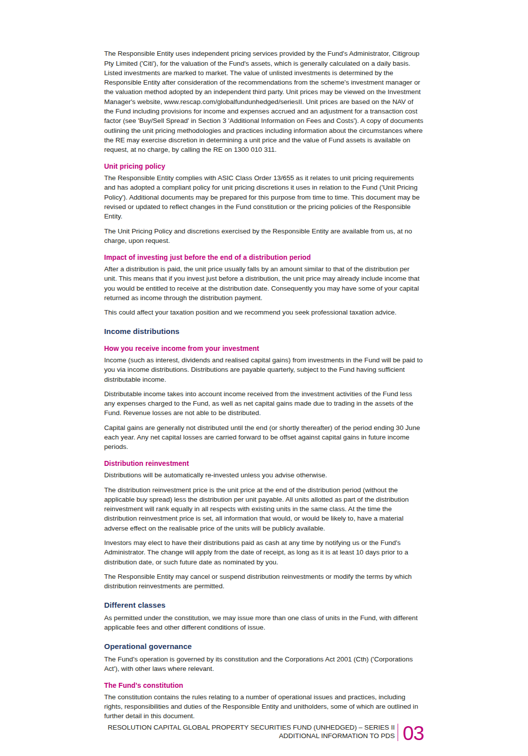The Responsible Entity uses independent pricing services provided by the Fund's Administrator, Citigroup Pty Limited ('Citi'), for the valuation of the Fund's assets, which is generally calculated on a daily basis. Listed investments are marked to market. The value of unlisted investments is determined by the Responsible Entity after consideration of the recommendations from the scheme's investment manager or the valuation method adopted by an independent third party. Unit prices may be viewed on the Investment Manager's website, www.rescap.com/globalfundunhedged/seriesII. Unit prices are based on the NAV of the Fund including provisions for income and expenses accrued and an adjustment for a transaction cost factor (see 'Buy/Sell Spread' in Section 3 'Additional Information on Fees and Costs'). A copy of documents outlining the unit pricing methodologies and practices including information about the circumstances where the RE may exercise discretion in determining a unit price and the value of Fund assets is available on request, at no charge, by calling the RE on 1300 010 311.
Unit pricing policy
The Responsible Entity complies with ASIC Class Order 13/655 as it relates to unit pricing requirements and has adopted a compliant policy for unit pricing discretions it uses in relation to the Fund ('Unit Pricing Policy'). Additional documents may be prepared for this purpose from time to time. This document may be revised or updated to reflect changes in the Fund constitution or the pricing policies of the Responsible Entity.
The Unit Pricing Policy and discretions exercised by the Responsible Entity are available from us, at no charge, upon request.
Impact of investing just before the end of a distribution period
After a distribution is paid, the unit price usually falls by an amount similar to that of the distribution per unit. This means that if you invest just before a distribution, the unit price may already include income that you would be entitled to receive at the distribution date. Consequently you may have some of your capital returned as income through the distribution payment.
This could affect your taxation position and we recommend you seek professional taxation advice.
Income distributions
How you receive income from your investment
Income (such as interest, dividends and realised capital gains) from investments in the Fund will be paid to you via income distributions. Distributions are payable quarterly, subject to the Fund having sufficient distributable income.
Distributable income takes into account income received from the investment activities of the Fund less any expenses charged to the Fund, as well as net capital gains made due to trading in the assets of the Fund. Revenue losses are not able to be distributed.
Capital gains are generally not distributed until the end (or shortly thereafter) of the period ending 30 June each year. Any net capital losses are carried forward to be offset against capital gains in future income periods.
Distribution reinvestment
Distributions will be automatically re-invested unless you advise otherwise.
The distribution reinvestment price is the unit price at the end of the distribution period (without the applicable buy spread) less the distribution per unit payable. All units allotted as part of the distribution reinvestment will rank equally in all respects with existing units in the same class. At the time the distribution reinvestment price is set, all information that would, or would be likely to, have a material adverse effect on the realisable price of the units will be publicly available.
Investors may elect to have their distributions paid as cash at any time by notifying us or the Fund's Administrator. The change will apply from the date of receipt, as long as it is at least 10 days prior to a distribution date, or such future date as nominated by you.
The Responsible Entity may cancel or suspend distribution reinvestments or modify the terms by which distribution reinvestments are permitted.
Different classes
As permitted under the constitution, we may issue more than one class of units in the Fund, with different applicable fees and other different conditions of issue.
Operational governance
The Fund's operation is governed by its constitution and the Corporations Act 2001 (Cth) ('Corporations Act'), with other laws where relevant.
The Fund's constitution
The constitution contains the rules relating to a number of operational issues and practices, including rights, responsibilities and duties of the Responsible Entity and unitholders, some of which are outlined in further detail in this document.
RESOLUTION CAPITAL GLOBAL PROPERTY SECURITIES FUND (UNHEDGED) – SERIES II
ADDITIONAL INFORMATION TO PDS
03